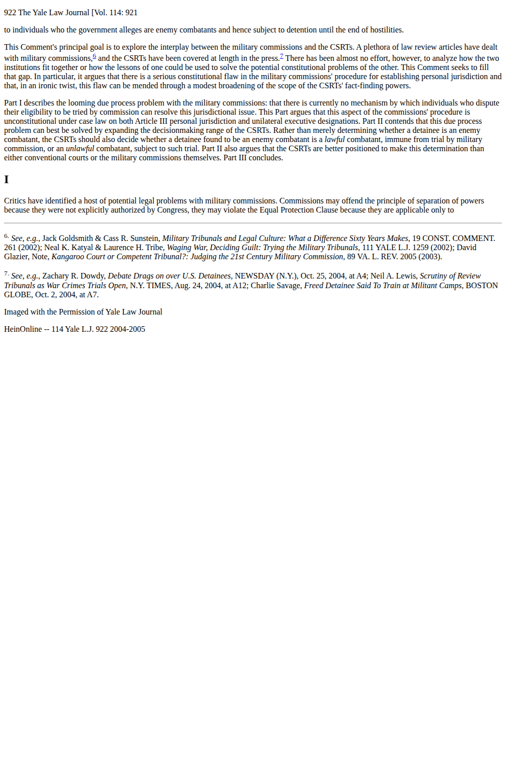922 The Yale Law Journal [Vol. 114: 921
to individuals who the government alleges are enemy combatants and hence subject to detention until the end of hostilities.
This Comment's principal goal is to explore the interplay between the military commissions and the CSRTs. A plethora of law review articles have dealt with military commissions,6 and the CSRTs have been covered at length in the press.7 There has been almost no effort, however, to analyze how the two institutions fit together or how the lessons of one could be used to solve the potential constitutional problems of the other. This Comment seeks to fill that gap. In particular, it argues that there is a serious constitutional flaw in the military commissions' procedure for establishing personal jurisdiction and that, in an ironic twist, this flaw can be mended through a modest broadening of the scope of the CSRTs' fact-finding powers.
Part I describes the looming due process problem with the military commissions: that there is currently no mechanism by which individuals who dispute their eligibility to be tried by commission can resolve this jurisdictional issue. This Part argues that this aspect of the commissions' procedure is unconstitutional under case law on both Article III personal jurisdiction and unilateral executive designations. Part II contends that this due process problem can best be solved by expanding the decisionmaking range of the CSRTs. Rather than merely determining whether a detainee is an enemy combatant, the CSRTs should also decide whether a detainee found to be an enemy combatant is a lawful combatant, immune from trial by military commission, or an unlawful combatant, subject to such trial. Part II also argues that the CSRTs are better positioned to make this determination than either conventional courts or the military commissions themselves. Part III concludes.
I
Critics have identified a host of potential legal problems with military commissions. Commissions may offend the principle of separation of powers because they were not explicitly authorized by Congress, they may violate the Equal Protection Clause because they are applicable only to
6. See, e.g., Jack Goldsmith & Cass R. Sunstein, Military Tribunals and Legal Culture: What a Difference Sixty Years Makes, 19 CONST. COMMENT. 261 (2002); Neal K. Katyal & Laurence H. Tribe, Waging War, Deciding Guilt: Trying the Military Tribunals, 111 YALE L.J. 1259 (2002); David Glazier, Note, Kangaroo Court or Competent Tribunal?: Judging the 21st Century Military Commission, 89 VA. L. REV. 2005 (2003).
7. See, e.g., Zachary R. Dowdy, Debate Drags on over U.S. Detainees, NEWSDAY (N.Y.), Oct. 25, 2004, at A4; Neil A. Lewis, Scrutiny of Review Tribunals as War Crimes Trials Open, N.Y. TIMES, Aug. 24, 2004, at A12; Charlie Savage, Freed Detainee Said To Train at Militant Camps, BOSTON GLOBE, Oct. 2, 2004, at A7.
Imaged with the Permission of Yale Law Journal
HeinOnline -- 114 Yale L.J. 922 2004-2005